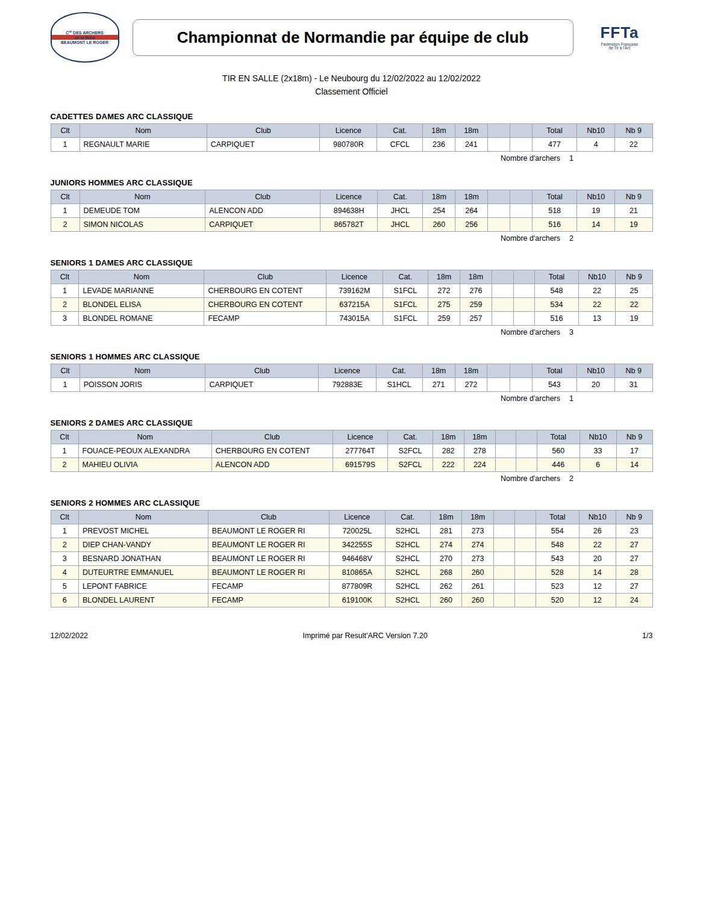Cie DES ARCHERS
de la Risle
BEAUMONT LE ROGER
Championnat de Normandie par équipe de club
FFTa
Fédération Française
de Tir à l'Arc
TIR EN SALLE (2x18m) - Le Neubourg du 12/02/2022 au 12/02/2022
Classement Officiel
CADETTES DAMES ARC CLASSIQUE
| Clt | Nom | Club | Licence | Cat. | 18m | 18m | | | Total | Nb10 | Nb 9 |
| --- | --- | --- | --- | --- | --- | --- | --- | --- | --- | --- | --- |
| 1 | REGNAULT MARIE | CARPIQUET | 980780R | CFCL | 236 | 241 | | | 477 | 4 | 22 |
Nombre d'archers 1
JUNIORS HOMMES ARC CLASSIQUE
| Clt | Nom | Club | Licence | Cat. | 18m | 18m | | | Total | Nb10 | Nb 9 |
| --- | --- | --- | --- | --- | --- | --- | --- | --- | --- | --- | --- |
| 1 | DEMEUDE TOM | ALENCON ADD | 894638H | JHCL | 254 | 264 | | | 518 | 19 | 21 |
| 2 | SIMON NICOLAS | CARPIQUET | 865782T | JHCL | 260 | 256 | | | 516 | 14 | 19 |
Nombre d'archers 2
SENIORS 1 DAMES ARC CLASSIQUE
| Clt | Nom | Club | Licence | Cat. | 18m | 18m | | | Total | Nb10 | Nb 9 |
| --- | --- | --- | --- | --- | --- | --- | --- | --- | --- | --- | --- |
| 1 | LEVADE MARIANNE | CHERBOURG EN COTENT | 739162M | S1FCL | 272 | 276 | | | 548 | 22 | 25 |
| 2 | BLONDEL ELISA | CHERBOURG EN COTENT | 637215A | S1FCL | 275 | 259 | | | 534 | 22 | 22 |
| 3 | BLONDEL ROMANE | FECAMP | 743015A | S1FCL | 259 | 257 | | | 516 | 13 | 19 |
Nombre d'archers 3
SENIORS 1 HOMMES ARC CLASSIQUE
| Clt | Nom | Club | Licence | Cat. | 18m | 18m | | | Total | Nb10 | Nb 9 |
| --- | --- | --- | --- | --- | --- | --- | --- | --- | --- | --- | --- |
| 1 | POISSON JORIS | CARPIQUET | 792883E | S1HCL | 271 | 272 | | | 543 | 20 | 31 |
Nombre d'archers 1
SENIORS 2 DAMES ARC CLASSIQUE
| Clt | Nom | Club | Licence | Cat. | 18m | 18m | | | Total | Nb10 | Nb 9 |
| --- | --- | --- | --- | --- | --- | --- | --- | --- | --- | --- | --- |
| 1 | FOUACE-PEOUX ALEXANDRA | CHERBOURG EN COTENT | 277764T | S2FCL | 282 | 278 | | | 560 | 33 | 17 |
| 2 | MAHIEU OLIVIA | ALENCON ADD | 691579S | S2FCL | 222 | 224 | | | 446 | 6 | 14 |
Nombre d'archers 2
SENIORS 2 HOMMES ARC CLASSIQUE
| Clt | Nom | Club | Licence | Cat. | 18m | 18m | | | Total | Nb10 | Nb 9 |
| --- | --- | --- | --- | --- | --- | --- | --- | --- | --- | --- | --- |
| 1 | PREVOST MICHEL | BEAUMONT LE ROGER RI | 720025L | S2HCL | 281 | 273 | | | 554 | 26 | 23 |
| 2 | DIEP CHAN-VANDY | BEAUMONT LE ROGER RI | 342255S | S2HCL | 274 | 274 | | | 548 | 22 | 27 |
| 3 | BESNARD JONATHAN | BEAUMONT LE ROGER RI | 946468V | S2HCL | 270 | 273 | | | 543 | 20 | 27 |
| 4 | DUTEURTRE EMMANUEL | BEAUMONT LE ROGER RI | 810865A | S2HCL | 268 | 260 | | | 528 | 14 | 28 |
| 5 | LEPONT FABRICE | FECAMP | 877809R | S2HCL | 262 | 261 | | | 523 | 12 | 27 |
| 6 | BLONDEL LAURENT | FECAMP | 619100K | S2HCL | 260 | 260 | | | 520 | 12 | 24 |
12/02/2022
Imprimé par Result'ARC Version 7.20
1/3